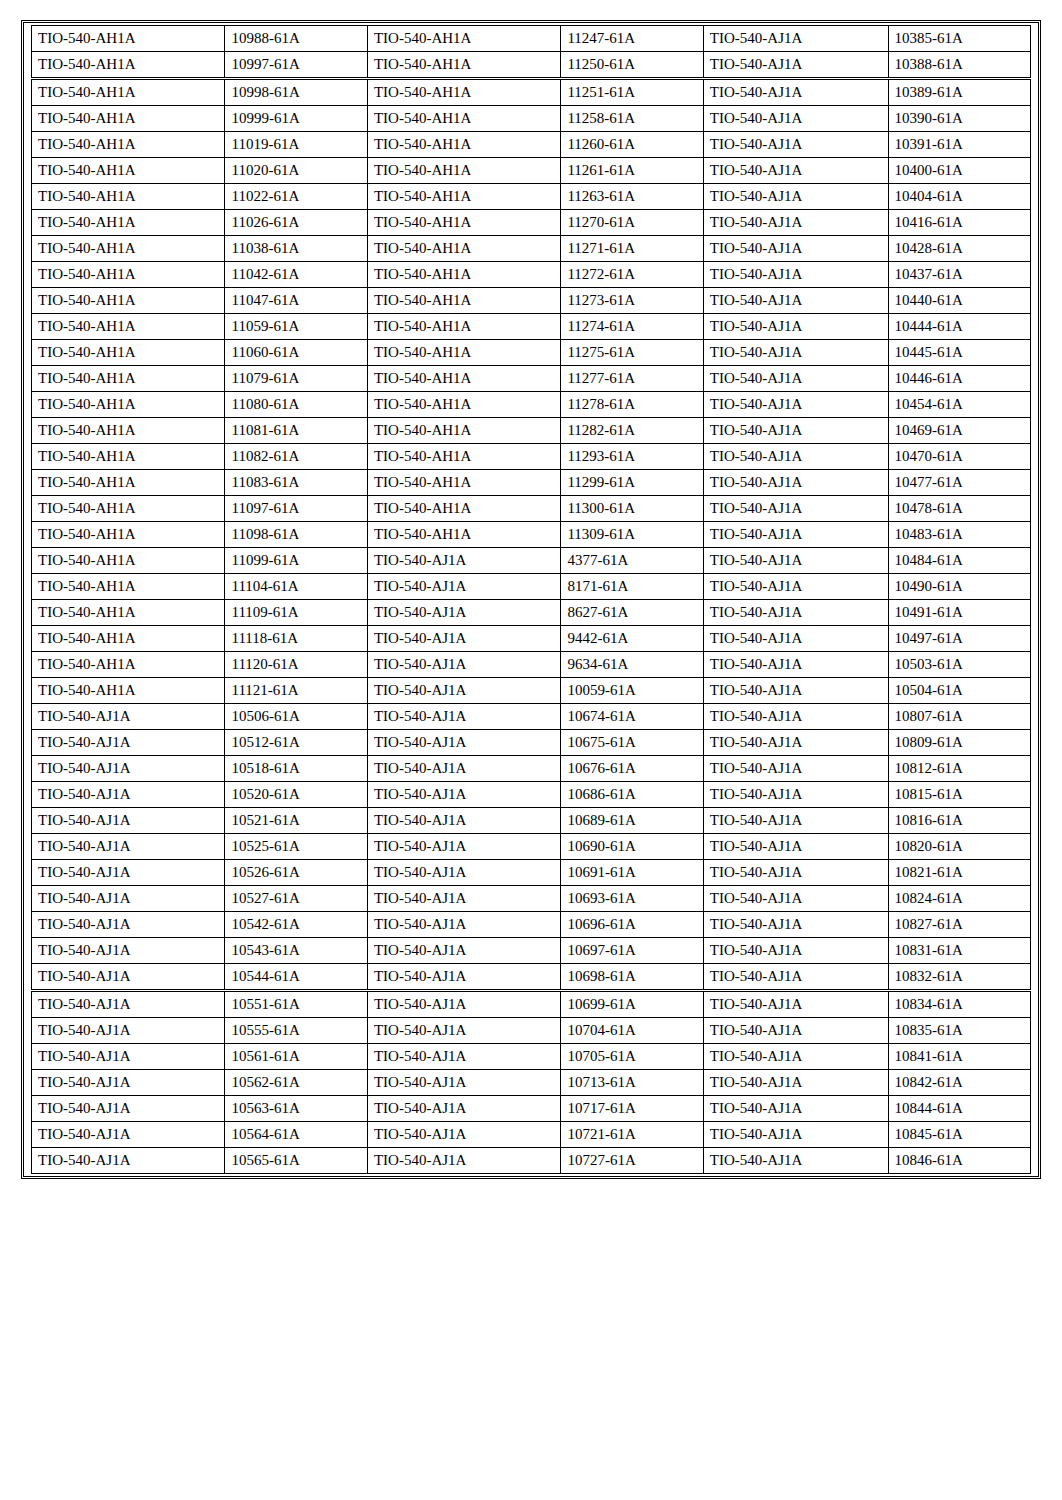| TIO-540-AH1A | 10988-61A | TIO-540-AH1A | 11247-61A | TIO-540-AJ1A | 10385-61A |
| TIO-540-AH1A | 10997-61A | TIO-540-AH1A | 11250-61A | TIO-540-AJ1A | 10388-61A |
| TIO-540-AH1A | 10998-61A | TIO-540-AH1A | 11251-61A | TIO-540-AJ1A | 10389-61A |
| TIO-540-AH1A | 10999-61A | TIO-540-AH1A | 11258-61A | TIO-540-AJ1A | 10390-61A |
| TIO-540-AH1A | 11019-61A | TIO-540-AH1A | 11260-61A | TIO-540-AJ1A | 10391-61A |
| TIO-540-AH1A | 11020-61A | TIO-540-AH1A | 11261-61A | TIO-540-AJ1A | 10400-61A |
| TIO-540-AH1A | 11022-61A | TIO-540-AH1A | 11263-61A | TIO-540-AJ1A | 10404-61A |
| TIO-540-AH1A | 11026-61A | TIO-540-AH1A | 11270-61A | TIO-540-AJ1A | 10416-61A |
| TIO-540-AH1A | 11038-61A | TIO-540-AH1A | 11271-61A | TIO-540-AJ1A | 10428-61A |
| TIO-540-AH1A | 11042-61A | TIO-540-AH1A | 11272-61A | TIO-540-AJ1A | 10437-61A |
| TIO-540-AH1A | 11047-61A | TIO-540-AH1A | 11273-61A | TIO-540-AJ1A | 10440-61A |
| TIO-540-AH1A | 11059-61A | TIO-540-AH1A | 11274-61A | TIO-540-AJ1A | 10444-61A |
| TIO-540-AH1A | 11060-61A | TIO-540-AH1A | 11275-61A | TIO-540-AJ1A | 10445-61A |
| TIO-540-AH1A | 11079-61A | TIO-540-AH1A | 11277-61A | TIO-540-AJ1A | 10446-61A |
| TIO-540-AH1A | 11080-61A | TIO-540-AH1A | 11278-61A | TIO-540-AJ1A | 10454-61A |
| TIO-540-AH1A | 11081-61A | TIO-540-AH1A | 11282-61A | TIO-540-AJ1A | 10469-61A |
| TIO-540-AH1A | 11082-61A | TIO-540-AH1A | 11293-61A | TIO-540-AJ1A | 10470-61A |
| TIO-540-AH1A | 11083-61A | TIO-540-AH1A | 11299-61A | TIO-540-AJ1A | 10477-61A |
| TIO-540-AH1A | 11097-61A | TIO-540-AH1A | 11300-61A | TIO-540-AJ1A | 10478-61A |
| TIO-540-AH1A | 11098-61A | TIO-540-AH1A | 11309-61A | TIO-540-AJ1A | 10483-61A |
| TIO-540-AH1A | 11099-61A | TIO-540-AJ1A | 4377-61A | TIO-540-AJ1A | 10484-61A |
| TIO-540-AH1A | 11104-61A | TIO-540-AJ1A | 8171-61A | TIO-540-AJ1A | 10490-61A |
| TIO-540-AH1A | 11109-61A | TIO-540-AJ1A | 8627-61A | TIO-540-AJ1A | 10491-61A |
| TIO-540-AH1A | 11118-61A | TIO-540-AJ1A | 9442-61A | TIO-540-AJ1A | 10497-61A |
| TIO-540-AH1A | 11120-61A | TIO-540-AJ1A | 9634-61A | TIO-540-AJ1A | 10503-61A |
| TIO-540-AH1A | 11121-61A | TIO-540-AJ1A | 10059-61A | TIO-540-AJ1A | 10504-61A |
| TIO-540-AJ1A | 10506-61A | TIO-540-AJ1A | 10674-61A | TIO-540-AJ1A | 10807-61A |
| TIO-540-AJ1A | 10512-61A | TIO-540-AJ1A | 10675-61A | TIO-540-AJ1A | 10809-61A |
| TIO-540-AJ1A | 10518-61A | TIO-540-AJ1A | 10676-61A | TIO-540-AJ1A | 10812-61A |
| TIO-540-AJ1A | 10520-61A | TIO-540-AJ1A | 10686-61A | TIO-540-AJ1A | 10815-61A |
| TIO-540-AJ1A | 10521-61A | TIO-540-AJ1A | 10689-61A | TIO-540-AJ1A | 10816-61A |
| TIO-540-AJ1A | 10525-61A | TIO-540-AJ1A | 10690-61A | TIO-540-AJ1A | 10820-61A |
| TIO-540-AJ1A | 10526-61A | TIO-540-AJ1A | 10691-61A | TIO-540-AJ1A | 10821-61A |
| TIO-540-AJ1A | 10527-61A | TIO-540-AJ1A | 10693-61A | TIO-540-AJ1A | 10824-61A |
| TIO-540-AJ1A | 10542-61A | TIO-540-AJ1A | 10696-61A | TIO-540-AJ1A | 10827-61A |
| TIO-540-AJ1A | 10543-61A | TIO-540-AJ1A | 10697-61A | TIO-540-AJ1A | 10831-61A |
| TIO-540-AJ1A | 10544-61A | TIO-540-AJ1A | 10698-61A | TIO-540-AJ1A | 10832-61A |
| TIO-540-AJ1A | 10551-61A | TIO-540-AJ1A | 10699-61A | TIO-540-AJ1A | 10834-61A |
| TIO-540-AJ1A | 10555-61A | TIO-540-AJ1A | 10704-61A | TIO-540-AJ1A | 10835-61A |
| TIO-540-AJ1A | 10561-61A | TIO-540-AJ1A | 10705-61A | TIO-540-AJ1A | 10841-61A |
| TIO-540-AJ1A | 10562-61A | TIO-540-AJ1A | 10713-61A | TIO-540-AJ1A | 10842-61A |
| TIO-540-AJ1A | 10563-61A | TIO-540-AJ1A | 10717-61A | TIO-540-AJ1A | 10844-61A |
| TIO-540-AJ1A | 10564-61A | TIO-540-AJ1A | 10721-61A | TIO-540-AJ1A | 10845-61A |
| TIO-540-AJ1A | 10565-61A | TIO-540-AJ1A | 10727-61A | TIO-540-AJ1A | 10846-61A |